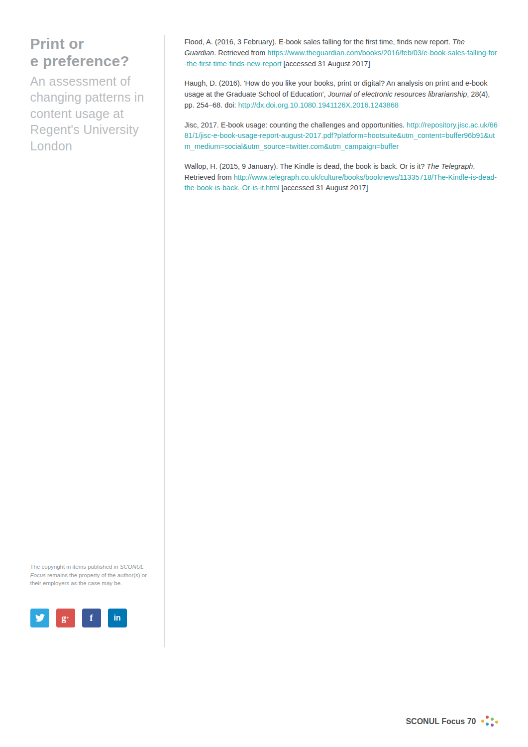Print or
e preference?
An assessment of changing patterns in content usage at Regent's University London
The copyright in items published in SCONUL Focus remains the property of the author(s) or their employers as the case may be.
g+
f
in
Flood, A. (2016, 3 February). E-book sales falling for the first time, finds new report. The Guardian. Retrieved from https://www.theguardian.com/books/2016/feb/03/e-book-sales-falling-for-the-first-time-finds-new-report [accessed 31 August 2017]
Haugh, D. (2016). 'How do you like your books, print or digital? An analysis on print and e-book usage at the Graduate School of Education', Journal of electronic resources librarianship, 28(4), pp. 254–68. doi: http://dx.doi.org.10.1080.1941126X.2016.1243868
Jisc, 2017. E-book usage: counting the challenges and opportunities. http://repository.jisc.ac.uk/6681/1/jisc-e-book-usage-report-august-2017.pdf?platform=hootsuite&utm_content=buffer96b91&utm_medium=social&utm_source=twitter.com&utm_campaign=buffer
Wallop, H. (2015, 9 January). The Kindle is dead, the book is back. Or is it? The Telegraph. Retrieved from http://www.telegraph.co.uk/culture/books/booknews/11335718/The-Kindle-is-dead-the-book-is-back.-Or-is-it.html [accessed 31 August 2017]
SCONUL Focus 70